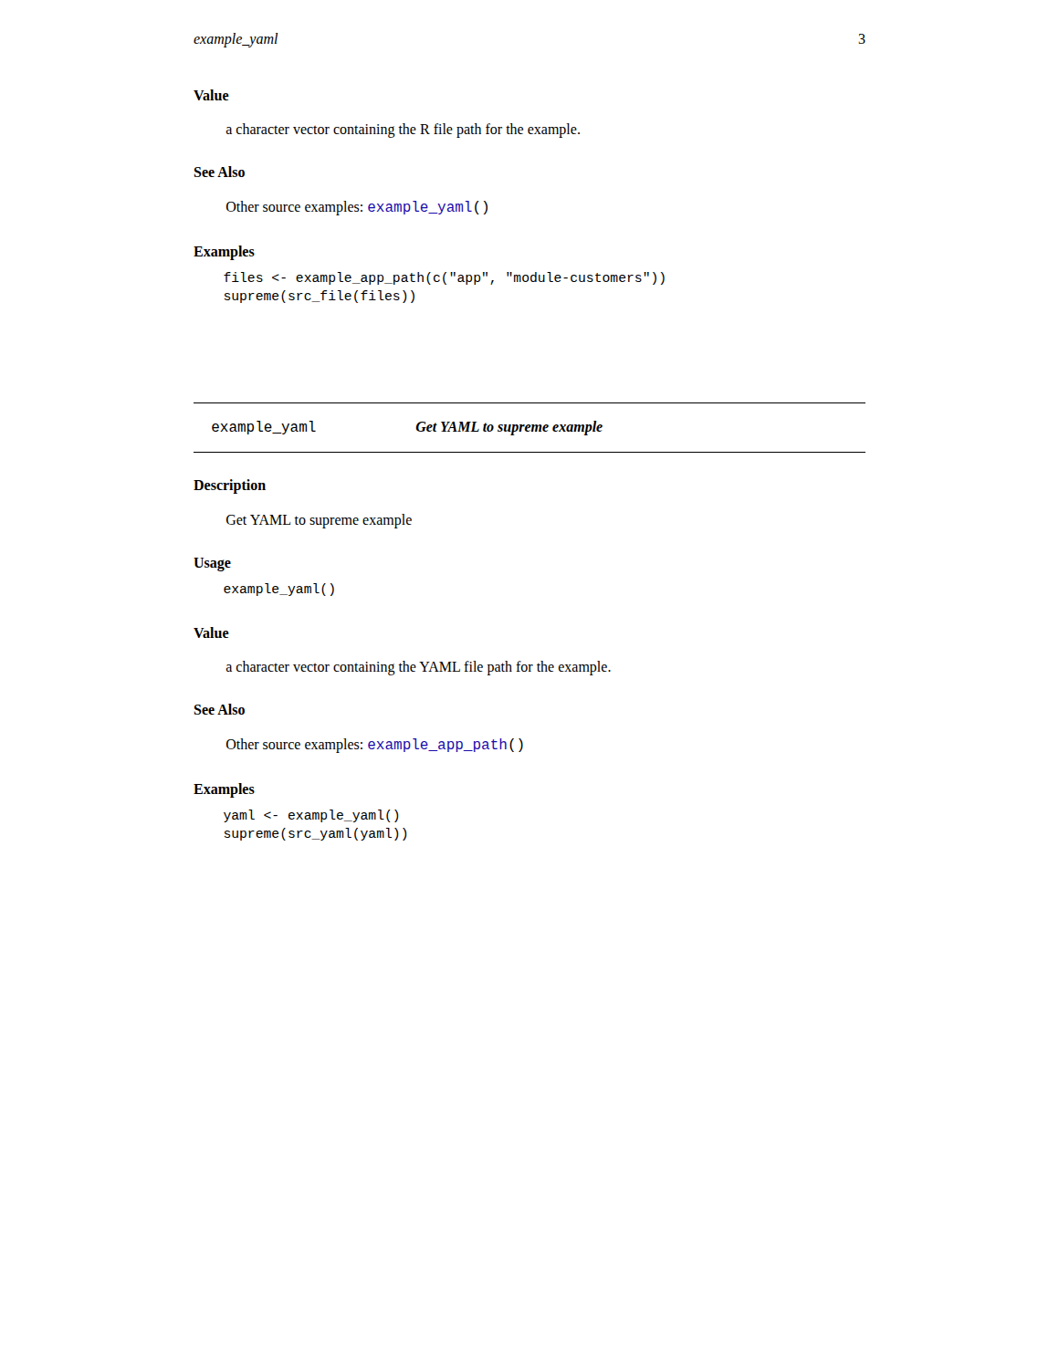example_yaml 3
Value
a character vector containing the R file path for the example.
See Also
Other source examples: example_yaml()
Examples
files <- example_app_path(c("app", "module-customers"))
supreme(src_file(files))
example_yaml Get YAML to supreme example
Description
Get YAML to supreme example
Usage
example_yaml()
Value
a character vector containing the YAML file path for the example.
See Also
Other source examples: example_app_path()
Examples
yaml <- example_yaml()
supreme(src_yaml(yaml))